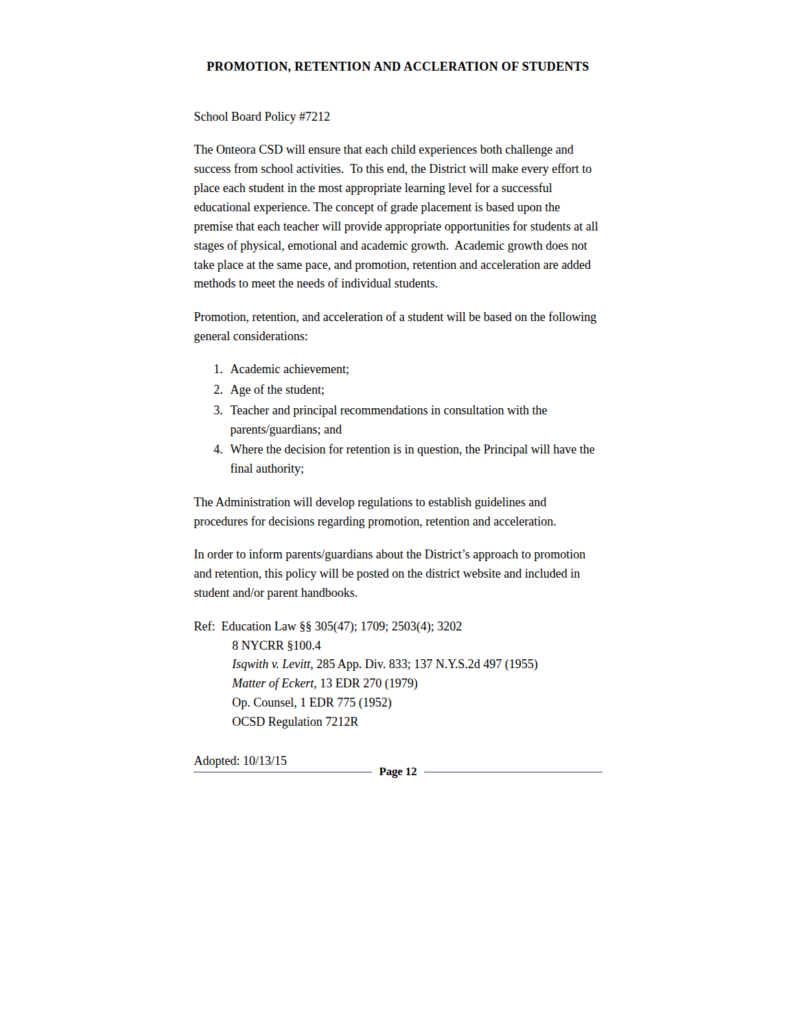PROMOTION, RETENTION AND ACCLERATION OF STUDENTS
School Board Policy #7212
The Onteora CSD will ensure that each child experiences both challenge and success from school activities. To this end, the District will make every effort to place each student in the most appropriate learning level for a successful educational experience. The concept of grade placement is based upon the premise that each teacher will provide appropriate opportunities for students at all stages of physical, emotional and academic growth. Academic growth does not take place at the same pace, and promotion, retention and acceleration are added methods to meet the needs of individual students.
Promotion, retention, and acceleration of a student will be based on the following general considerations:
Academic achievement;
Age of the student;
Teacher and principal recommendations in consultation with the parents/guardians; and
Where the decision for retention is in question, the Principal will have the final authority;
The Administration will develop regulations to establish guidelines and procedures for decisions regarding promotion, retention and acceleration.
In order to inform parents/guardians about the District’s approach to promotion and retention, this policy will be posted on the district website and included in student and/or parent handbooks.
Ref: Education Law §§ 305(47); 1709; 2503(4); 3202 8 NYCRR §100.4 Isqwith v. Levitt, 285 App. Div. 833; 137 N.Y.S.2d 497 (1955) Matter of Eckert, 13 EDR 270 (1979) Op. Counsel, 1 EDR 775 (1952) OCSD Regulation 7212R
Adopted: 10/13/15
Page 12